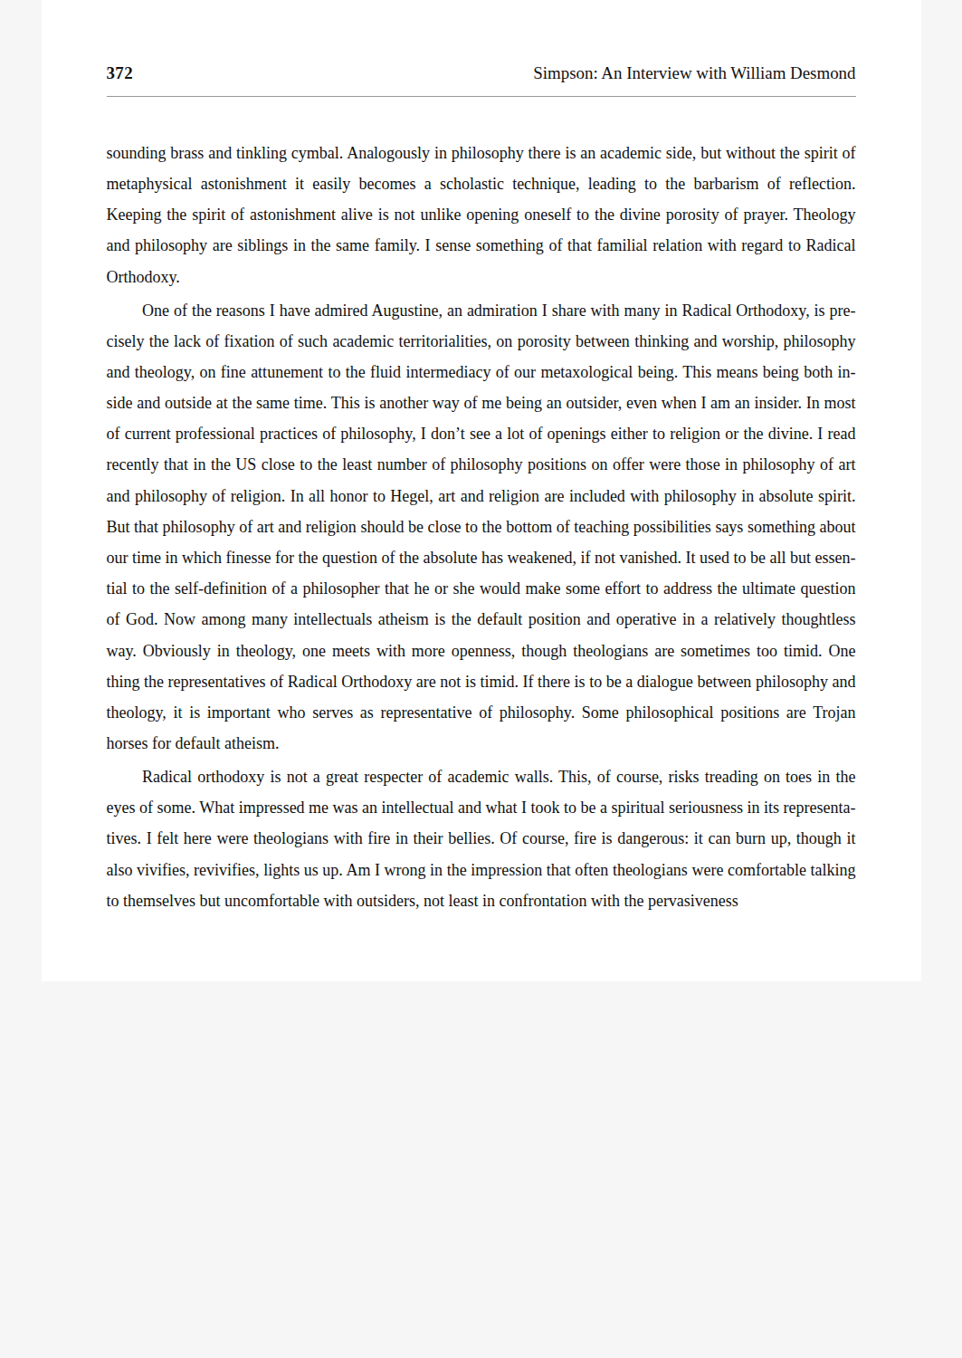372 Simpson: An Interview with William Desmond
sounding brass and tinkling cymbal. Analogously in philosophy there is an academic side, but without the spirit of metaphysical astonishment it easily becomes a scholastic technique, leading to the barbarism of reflection. Keeping the spirit of astonishment alive is not unlike opening oneself to the divine porosity of prayer. Theology and philosophy are siblings in the same family. I sense something of that familial relation with regard to Radical Orthodoxy.
One of the reasons I have admired Augustine, an admiration I share with many in Radical Orthodoxy, is precisely the lack of fixation of such academic territorialities, on porosity between thinking and worship, philosophy and theology, on fine attunement to the fluid intermediacy of our metaxological being. This means being both inside and outside at the same time. This is another way of me being an outsider, even when I am an insider. In most of current professional practices of philosophy, I don’t see a lot of openings either to religion or the divine. I read recently that in the US close to the least number of philosophy positions on offer were those in philosophy of art and philosophy of religion. In all honor to Hegel, art and religion are included with philosophy in absolute spirit. But that philosophy of art and religion should be close to the bottom of teaching possibilities says something about our time in which finesse for the question of the absolute has weakened, if not vanished. It used to be all but essential to the self-definition of a philosopher that he or she would make some effort to address the ultimate question of God. Now among many intellectuals atheism is the default position and operative in a relatively thoughtless way. Obviously in theology, one meets with more openness, though theologians are sometimes too timid. One thing the representatives of Radical Orthodoxy are not is timid. If there is to be a dialogue between philosophy and theology, it is important who serves as representative of philosophy. Some philosophical positions are Trojan horses for default atheism.
Radical orthodoxy is not a great respecter of academic walls. This, of course, risks treading on toes in the eyes of some. What impressed me was an intellectual and what I took to be a spiritual seriousness in its representatives. I felt here were theologians with fire in their bellies. Of course, fire is dangerous: it can burn up, though it also vivifies, revivifies, lights us up. Am I wrong in the impression that often theologians were comfortable talking to themselves but uncomfortable with outsiders, not least in confrontation with the pervasiveness